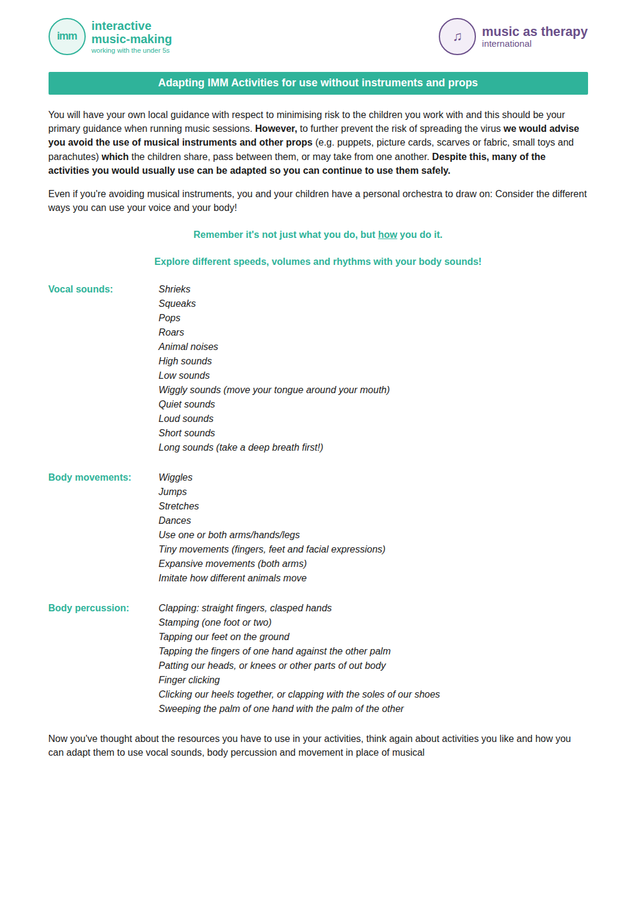imm
interactive music-making working with the under 5s
♫
music as therapy international
Adapting IMM Activities for use without instruments and props
You will have your own local guidance with respect to minimising risk to the children you work with and this should be your primary guidance when running music sessions. However, to further prevent the risk of spreading the virus we would advise you avoid the use of musical instruments and other props (e.g. puppets, picture cards, scarves or fabric, small toys and parachutes) which the children share, pass between them, or may take from one another. Despite this, many of the activities you would usually use can be adapted so you can continue to use them safely.
Even if you're avoiding musical instruments, you and your children have a personal orchestra to draw on: Consider the different ways you can use your voice and your body!
Remember it's not just what you do, but how you do it.
Explore different speeds, volumes and rhythms with your body sounds!
Vocal sounds:
Shrieks
Squeaks
Pops
Roars
Animal noises
High sounds
Low sounds
Wiggly sounds (move your tongue around your mouth)
Quiet sounds
Loud sounds
Short sounds
Long sounds (take a deep breath first!)
Body movements:
Wiggles
Jumps
Stretches
Dances
Use one or both arms/hands/legs
Tiny movements (fingers, feet and facial expressions)
Expansive movements (both arms)
Imitate how different animals move
Body percussion:
Clapping: straight fingers, clasped hands
Stamping (one foot or two)
Tapping our feet on the ground
Tapping the fingers of one hand against the other palm
Patting our heads, or knees or other parts of out body
Finger clicking
Clicking our heels together, or clapping with the soles of our shoes
Sweeping the palm of one hand with the palm of the other
Now you've thought about the resources you have to use in your activities, think again about activities you like and how you can adapt them to use vocal sounds, body percussion and movement in place of musical